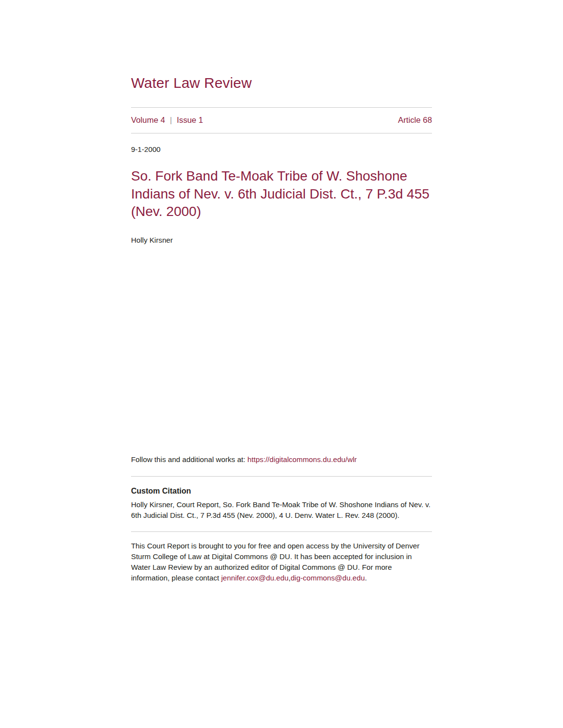Water Law Review
Volume 4|Issue 1 Article 68
9-1-2000
So. Fork Band Te-Moak Tribe of W. Shoshone Indians of Nev. v. 6th Judicial Dist. Ct., 7 P.3d 455 (Nev. 2000)
Holly Kirsner
Follow this and additional works at: https://digitalcommons.du.edu/wlr
Custom Citation
Holly Kirsner, Court Report, So. Fork Band Te-Moak Tribe of W. Shoshone Indians of Nev. v. 6th Judicial Dist. Ct., 7 P.3d 455 (Nev. 2000), 4 U. Denv. Water L. Rev. 248 (2000).
This Court Report is brought to you for free and open access by the University of Denver Sturm College of Law at Digital Commons @ DU. It has been accepted for inclusion in Water Law Review by an authorized editor of Digital Commons @ DU. For more information, please contact jennifer.cox@du.edu,dig-commons@du.edu.